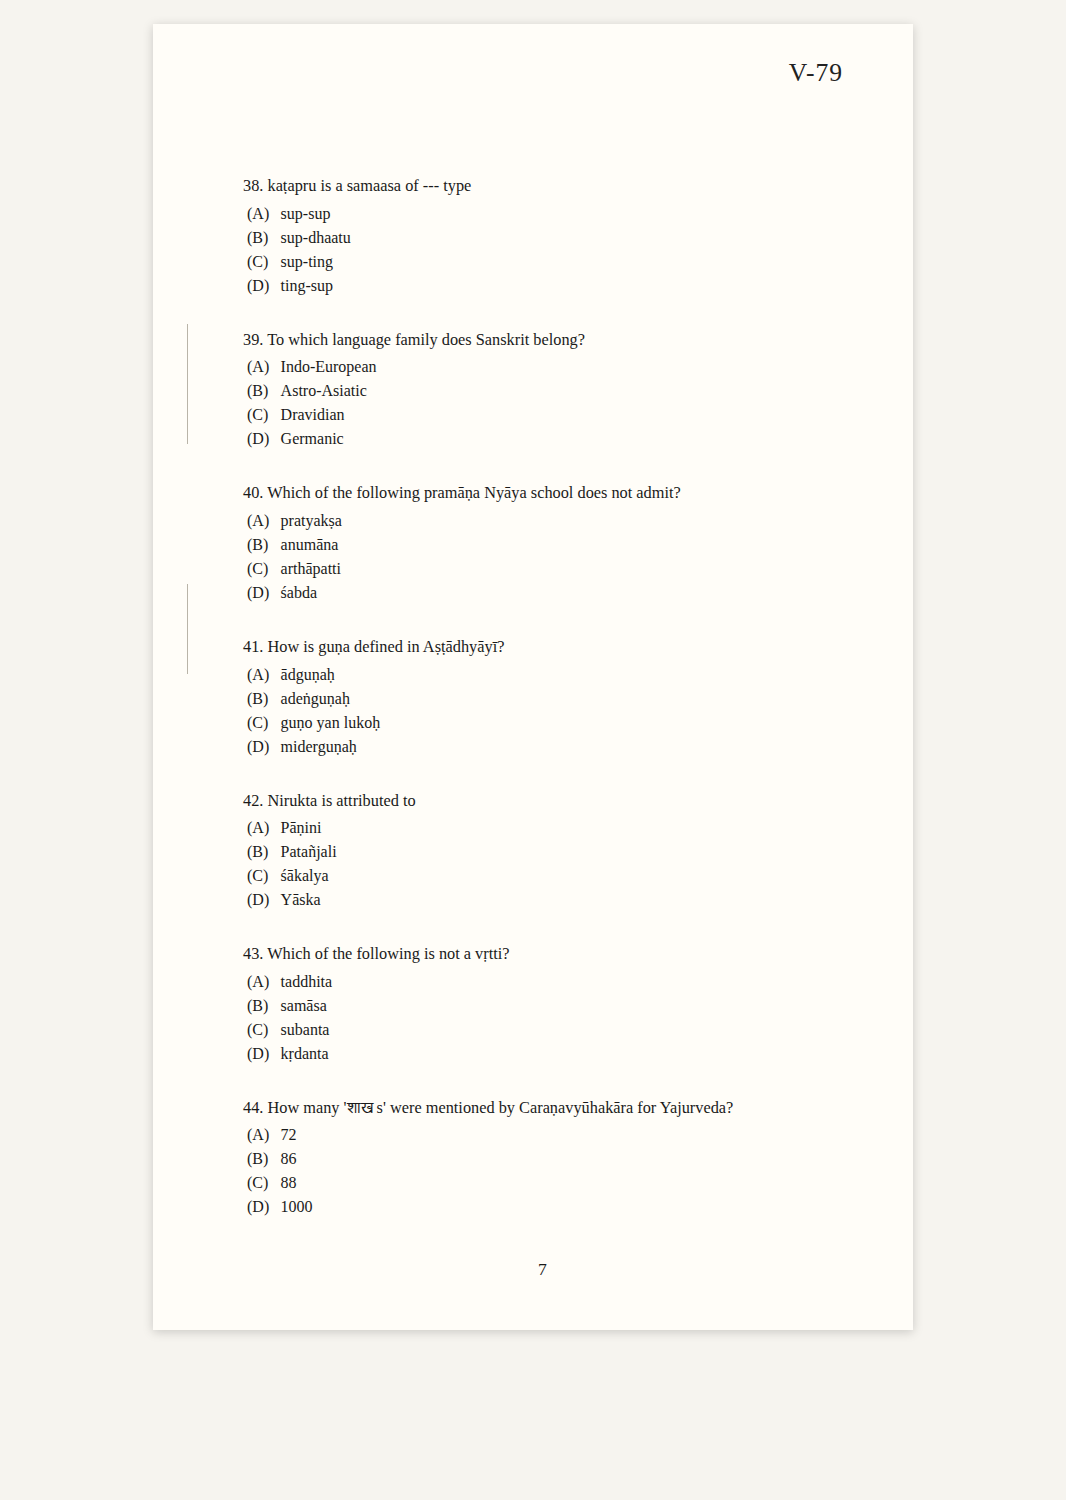V-79
38. kaṭapru is a samaasa of --- type
(A) sup-sup
(B) sup-dhaatu
(C) sup-ting
(D) ting-sup
39. To which language family does Sanskrit belong?
(A) Indo-European
(B) Astro-Asiatic
(C) Dravidian
(D) Germanic
40. Which of the following pramāṇa Nyāya school does not admit?
(A) pratyakṣa
(B) anumāna
(C) arthāpatti
(D) śabda
41. How is guṇa defined in Aṣṭādhyāyī?
(A) ādguṇaḥ
(B) adeṅguṇaḥ
(C) guṇo yan lukoḥ
(D) miderguṇaḥ
42. Nirukta is attributed to
(A) Pāṇini
(B) Patañjali
(C) śākalya
(D) Yāska
43. Which of the following is not a vṛtti?
(A) taddhita
(B) samāsa
(C) subanta
(D) kṛdanta
44. How many 'शाख s' were mentioned by Caraṇavyūhakāra for Yajurveda?
(A) 72
(B) 86
(C) 88
(D) 1000
7